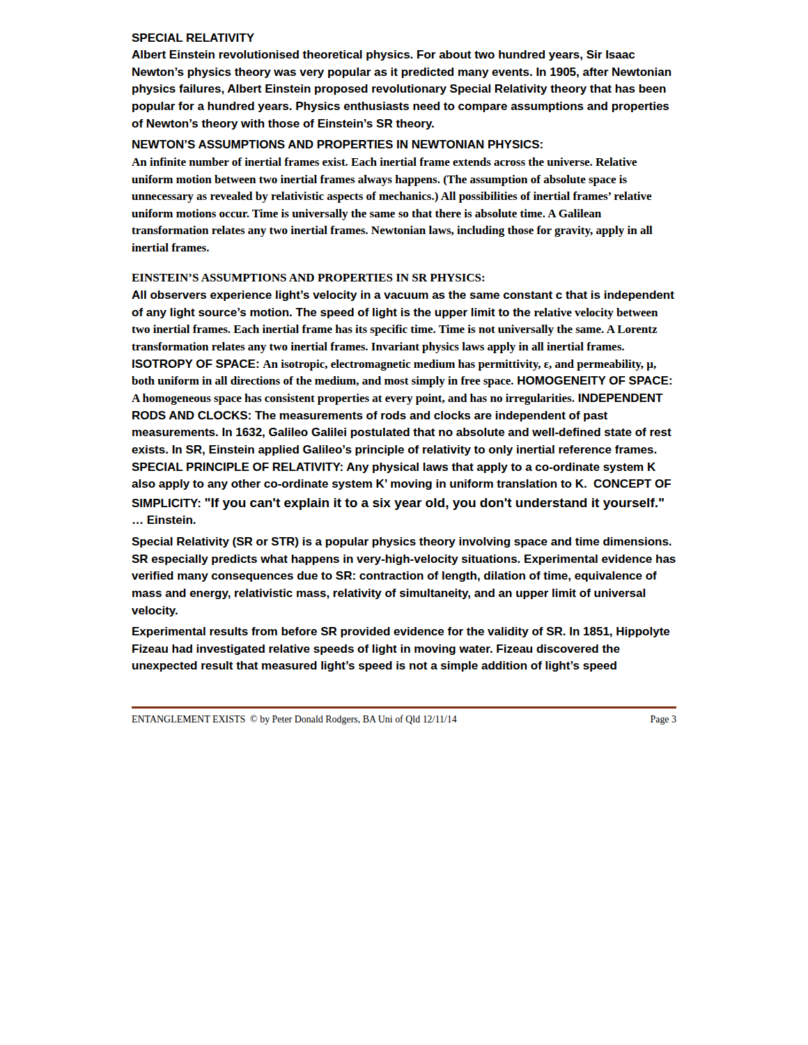SPECIAL RELATIVITY
Albert Einstein revolutionised theoretical physics. For about two hundred years, Sir Isaac Newton’s physics theory was very popular as it predicted many events. In 1905, after Newtonian physics failures, Albert Einstein proposed revolutionary Special Relativity theory that has been popular for a hundred years. Physics enthusiasts need to compare assumptions and properties of Newton’s theory with those of Einstein’s SR theory.
NEWTON’S ASSUMPTIONS AND PROPERTIES IN NEWTONIAN PHYSICS:
An infinite number of inertial frames exist. Each inertial frame extends across the universe. Relative uniform motion between two inertial frames always happens. (The assumption of absolute space is unnecessary as revealed by relativistic aspects of mechanics.) All possibilities of inertial frames’ relative uniform motions occur. Time is universally the same so that there is absolute time. A Galilean transformation relates any two inertial frames. Newtonian laws, including those for gravity, apply in all inertial frames.
EINSTEIN’S ASSUMPTIONS AND PROPERTIES IN SR PHYSICS:
All observers experience light’s velocity in a vacuum as the same constant c that is independent of any light source’s motion. The speed of light is the upper limit to the relative velocity between two inertial frames. Each inertial frame has its specific time. Time is not universally the same. A Lorentz transformation relates any two inertial frames. Invariant physics laws apply in all inertial frames. ISOTROPY OF SPACE: An isotropic, electromagnetic medium has permittivity, ε, and permeability, μ, both uniform in all directions of the medium, and most simply in free space. HOMOGENEITY OF SPACE: A homogeneous space has consistent properties at every point, and has no irregularities. INDEPENDENT RODS AND CLOCKS: The measurements of rods and clocks are independent of past measurements. In 1632, Galileo Galilei postulated that no absolute and well-defined state of rest exists. In SR, Einstein applied Galileo’s principle of relativity to only inertial reference frames. SPECIAL PRINCIPLE OF RELATIVITY: Any physical laws that apply to a co-ordinate system K also apply to any other co-ordinate system K’ moving in uniform translation to K. CONCEPT OF SIMPLICITY: "If you can't explain it to a six year old, you don't understand it yourself." … Einstein.
Special Relativity (SR or STR) is a popular physics theory involving space and time dimensions. SR especially predicts what happens in very-high-velocity situations. Experimental evidence has verified many consequences due to SR: contraction of length, dilation of time, equivalence of mass and energy, relativistic mass, relativity of simultaneity, and an upper limit of universal velocity.
Experimental results from before SR provided evidence for the validity of SR. In 1851, Hippolyte Fizeau had investigated relative speeds of light in moving water. Fizeau discovered the unexpected result that measured light’s speed is not a simple addition of light’s speed
ENTANGLEMENT EXISTS © by Peter Donald Rodgers, BA Uni of Qld 12/11/14 Page 3